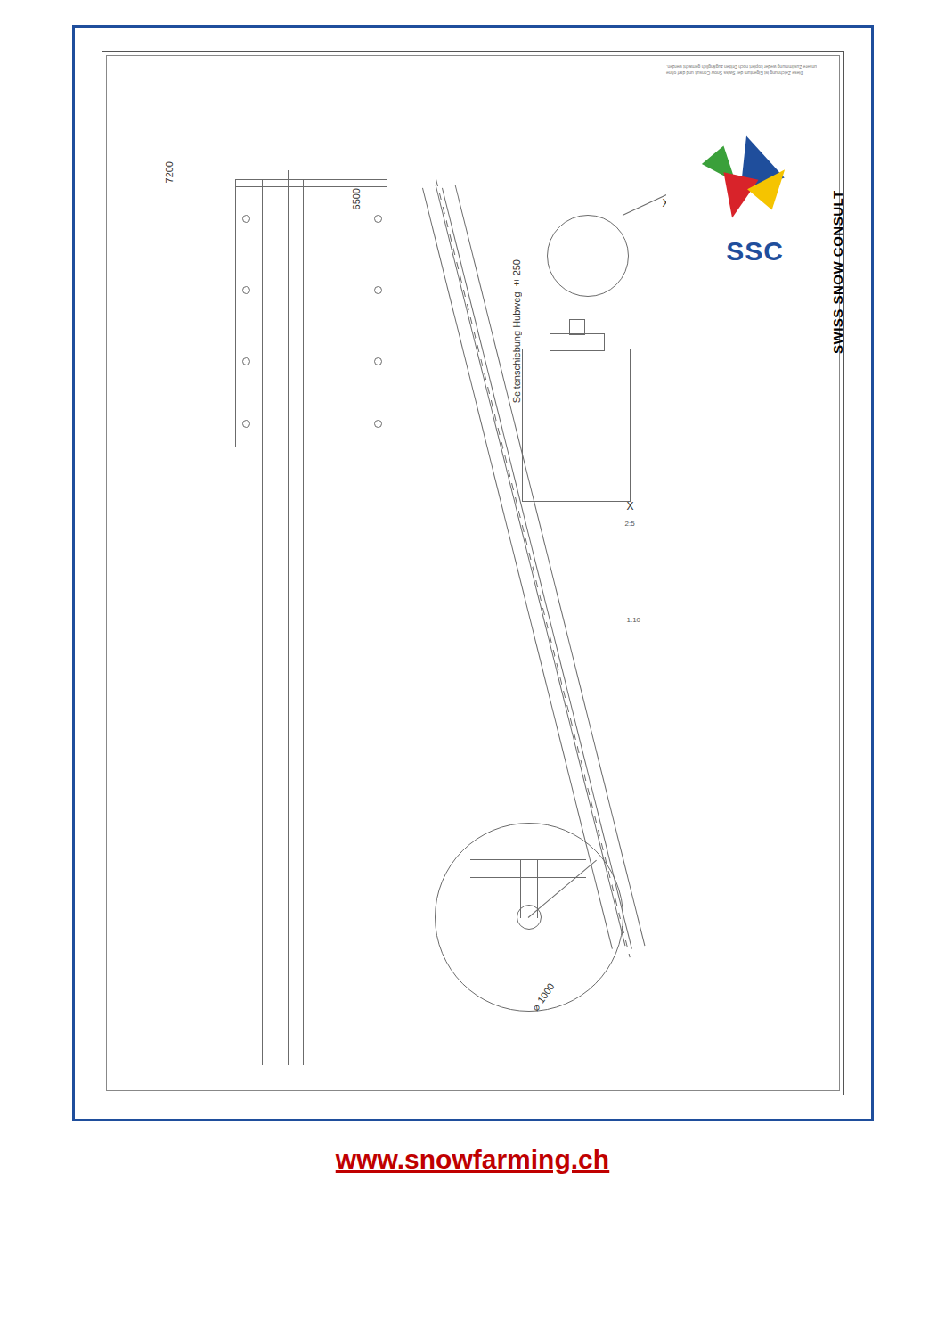Diese Zeichnung ist Eigentum der Swiss Snow Consult und darf ohne unsere Zustimmung weder kopiert noch Dritten zugänglich gemacht werden.
7200 6500 Seitenschiebung Hubweg ± 250 X X 2:5 1:10 ⌀ 1000
SSC
SWISS SNOW CONSULT
www.snowfarming.ch